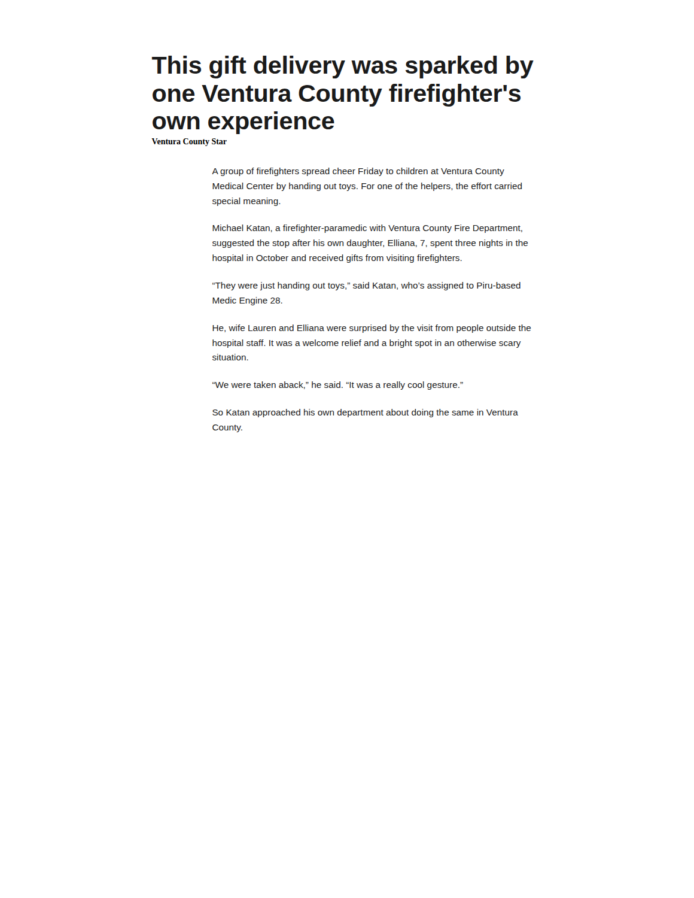This gift delivery was sparked by one Ventura County firefighter's own experience
Ventura County Star
A group of firefighters spread cheer Friday to children at Ventura County Medical Center by handing out toys. For one of the helpers, the effort carried special meaning.
Michael Katan, a firefighter-paramedic with Ventura County Fire Department, suggested the stop after his own daughter, Elliana, 7, spent three nights in the hospital in October and received gifts from visiting firefighters.
“They were just handing out toys,” said Katan, who’s assigned to Piru-based Medic Engine 28.
He, wife Lauren and Elliana were surprised by the visit from people outside the hospital staff. It was a welcome relief and a bright spot in an otherwise scary situation.
“We were taken aback,” he said. “It was a really cool gesture.”
So Katan approached his own department about doing the same in Ventura County.